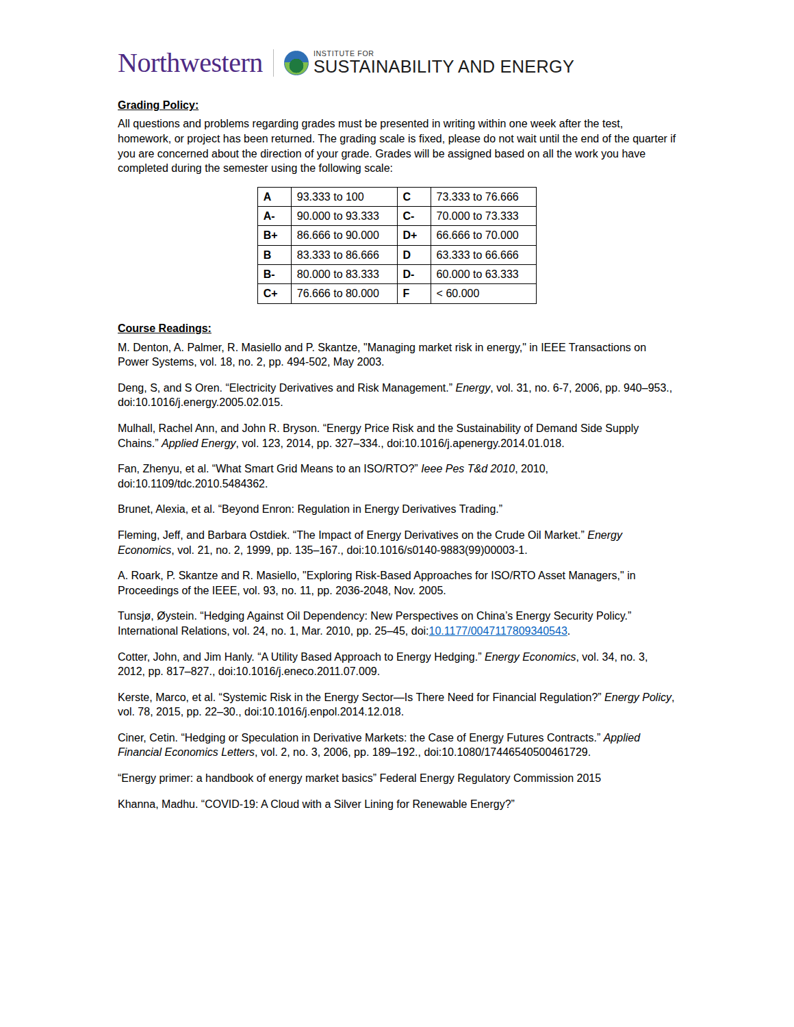Northwestern
INSTITUTE FOR SUSTAINABILITY AND ENERGY
Grading Policy:
All questions and problems regarding grades must be presented in writing within one week after the test, homework, or project has been returned. The grading scale is fixed, please do not wait until the end of the quarter if you are concerned about the direction of your grade. Grades will be assigned based on all the work you have completed during the semester using the following scale:
| A | 93.333 to 100 | C | 73.333 to 76.666 |
| A- | 90.000 to 93.333 | C- | 70.000 to 73.333 |
| B+ | 86.666 to 90.000 | D+ | 66.666 to 70.000 |
| B | 83.333 to 86.666 | D | 63.333 to 66.666 |
| B- | 80.000 to 83.333 | D- | 60.000 to 63.333 |
| C+ | 76.666 to 80.000 | F | < 60.000 |
Course Readings:
M. Denton, A. Palmer, R. Masiello and P. Skantze, "Managing market risk in energy," in IEEE Transactions on Power Systems, vol. 18, no. 2, pp. 494-502, May 2003.
Deng, S, and S Oren. “Electricity Derivatives and Risk Management.” Energy, vol. 31, no. 6-7, 2006, pp. 940–953., doi:10.1016/j.energy.2005.02.015.
Mulhall, Rachel Ann, and John R. Bryson. “Energy Price Risk and the Sustainability of Demand Side Supply Chains.” Applied Energy, vol. 123, 2014, pp. 327–334., doi:10.1016/j.apenergy.2014.01.018.
Fan, Zhenyu, et al. “What Smart Grid Means to an ISO/RTO?” Ieee Pes T&d 2010, 2010, doi:10.1109/tdc.2010.5484362.
Brunet, Alexia, et al. “Beyond Enron: Regulation in Energy Derivatives Trading.”
Fleming, Jeff, and Barbara Ostdiek. “The Impact of Energy Derivatives on the Crude Oil Market.” Energy Economics, vol. 21, no. 2, 1999, pp. 135–167., doi:10.1016/s0140-9883(99)00003-1.
A. Roark, P. Skantze and R. Masiello, "Exploring Risk-Based Approaches for ISO/RTO Asset Managers," in Proceedings of the IEEE, vol. 93, no. 11, pp. 2036-2048, Nov. 2005.
Tunsjø, Øystein. “Hedging Against Oil Dependency: New Perspectives on China’s Energy Security Policy.” International Relations, vol. 24, no. 1, Mar. 2010, pp. 25–45, doi:10.1177/0047117809340543.
Cotter, John, and Jim Hanly. “A Utility Based Approach to Energy Hedging.” Energy Economics, vol. 34, no. 3, 2012, pp. 817–827., doi:10.1016/j.eneco.2011.07.009.
Kerste, Marco, et al. “Systemic Risk in the Energy Sector—Is There Need for Financial Regulation?” Energy Policy, vol. 78, 2015, pp. 22–30., doi:10.1016/j.enpol.2014.12.018.
Ciner, Cetin. “Hedging or Speculation in Derivative Markets: the Case of Energy Futures Contracts.” Applied Financial Economics Letters, vol. 2, no. 3, 2006, pp. 189–192., doi:10.1080/17446540500461729.
“Energy primer: a handbook of energy market basics” Federal Energy Regulatory Commission 2015
Khanna, Madhu. “COVID-19: A Cloud with a Silver Lining for Renewable Energy?”